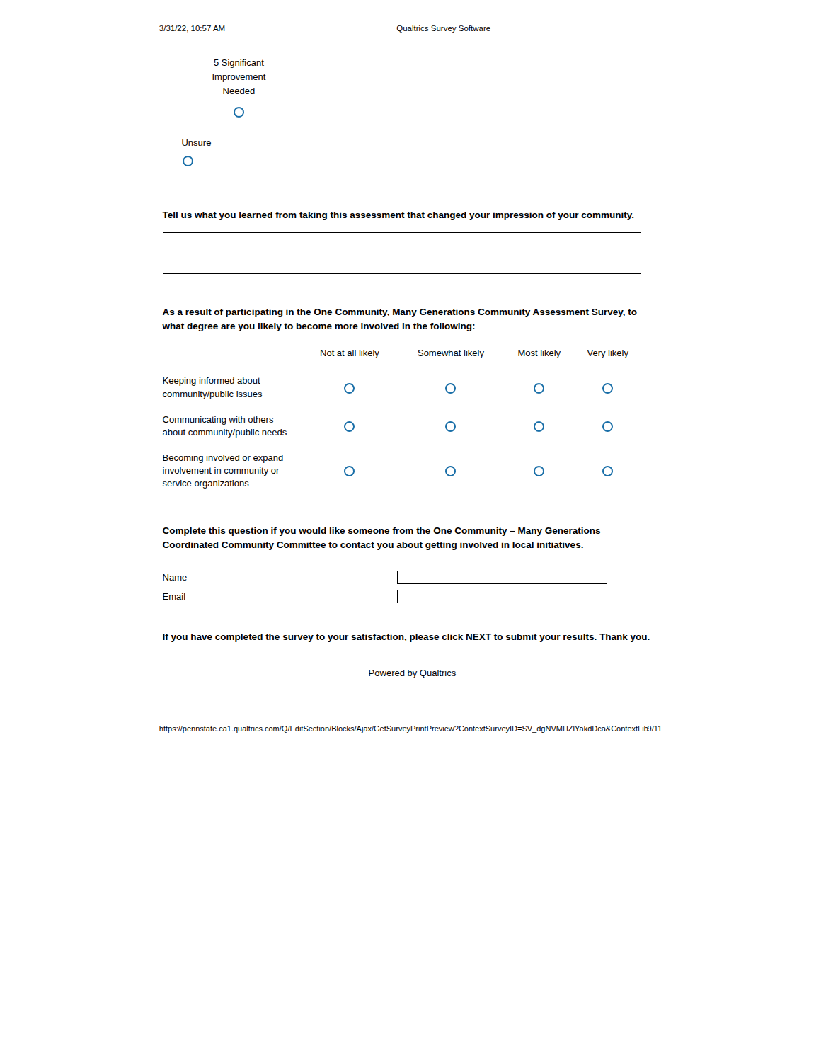3/31/22, 10:57 AM
Qualtrics Survey Software
5 Significant
Improvement
Needed
Unsure
Tell us what you learned from taking this assessment that changed your impression of your community.
As a result of participating in the One Community, Many Generations Community Assessment Survey, to what degree are you likely to become more involved in the following:
| | Not at all likely | Somewhat likely | Most likely | Very likely |
| --- | --- | --- | --- | --- |
| Keeping informed about community/public issues | | | | |
| Communicating with others about community/public needs | | | | |
| Becoming involved or expand involvement in community or service organizations | | | | |
Complete this question if you would like someone from the One Community – Many Generations Coordinated Community Committee to contact you about getting involved in local initiatives.
| Name | |
| Email | |
If you have completed the survey to your satisfaction, please click NEXT to submit your results. Thank you.
Powered by Qualtrics
https://pennstate.ca1.qualtrics.com/Q/EditSection/Blocks/Ajax/GetSurveyPrintPreview?ContextSurveyID=SV_dgNVMHZlYakdDca&ContextLibraryID…
9/11